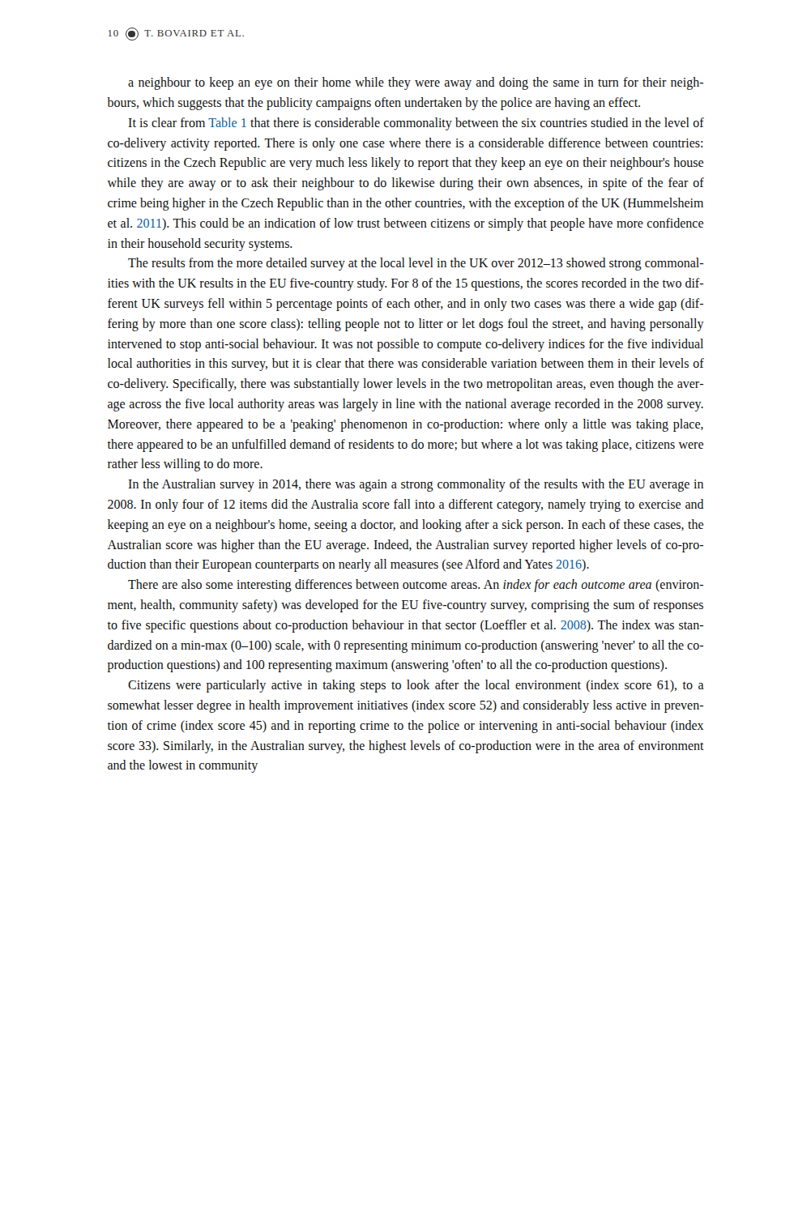10 T. Bovaird et al.
a neighbour to keep an eye on their home while they were away and doing the same in turn for their neighbours, which suggests that the publicity campaigns often undertaken by the police are having an effect.
It is clear from Table 1 that there is considerable commonality between the six countries studied in the level of co-delivery activity reported. There is only one case where there is a considerable difference between countries: citizens in the Czech Republic are very much less likely to report that they keep an eye on their neighbour's house while they are away or to ask their neighbour to do likewise during their own absences, in spite of the fear of crime being higher in the Czech Republic than in the other countries, with the exception of the UK (Hummelsheim et al. 2011). This could be an indication of low trust between citizens or simply that people have more confidence in their household security systems.
The results from the more detailed survey at the local level in the UK over 2012–13 showed strong commonalities with the UK results in the EU five-country study. For 8 of the 15 questions, the scores recorded in the two different UK surveys fell within 5 percentage points of each other, and in only two cases was there a wide gap (differing by more than one score class): telling people not to litter or let dogs foul the street, and having personally intervened to stop anti-social behaviour. It was not possible to compute co-delivery indices for the five individual local authorities in this survey, but it is clear that there was considerable variation between them in their levels of co-delivery. Specifically, there was substantially lower levels in the two metropolitan areas, even though the average across the five local authority areas was largely in line with the national average recorded in the 2008 survey. Moreover, there appeared to be a 'peaking' phenomenon in co-production: where only a little was taking place, there appeared to be an unfulfilled demand of residents to do more; but where a lot was taking place, citizens were rather less willing to do more.
In the Australian survey in 2014, there was again a strong commonality of the results with the EU average in 2008. In only four of 12 items did the Australia score fall into a different category, namely trying to exercise and keeping an eye on a neighbour's home, seeing a doctor, and looking after a sick person. In each of these cases, the Australian score was higher than the EU average. Indeed, the Australian survey reported higher levels of co-production than their European counterparts on nearly all measures (see Alford and Yates 2016).
There are also some interesting differences between outcome areas. An index for each outcome area (environment, health, community safety) was developed for the EU five-country survey, comprising the sum of responses to five specific questions about co-production behaviour in that sector (Loeffler et al. 2008). The index was standardized on a min-max (0–100) scale, with 0 representing minimum co-production (answering 'never' to all the co-production questions) and 100 representing maximum (answering 'often' to all the co-production questions).
Citizens were particularly active in taking steps to look after the local environment (index score 61), to a somewhat lesser degree in health improvement initiatives (index score 52) and considerably less active in prevention of crime (index score 45) and in reporting crime to the police or intervening in anti-social behaviour (index score 33). Similarly, in the Australian survey, the highest levels of co-production were in the area of environment and the lowest in community